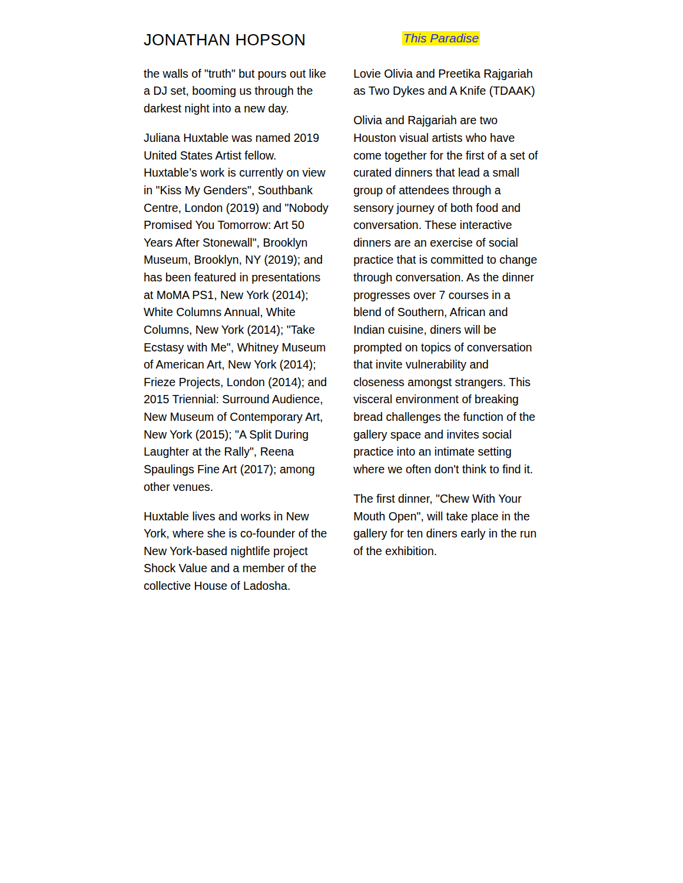JONATHAN HOPSON
This Paradise
the walls of "truth" but pours out like a DJ set, booming us through the darkest night into a new day.
Juliana Huxtable was named 2019 United States Artist fellow. Huxtable’s work is currently on view in "Kiss My Genders", Southbank Centre, London (2019) and "Nobody Promised You Tomorrow: Art 50 Years After Stonewall", Brooklyn Museum, Brooklyn, NY (2019); and has been featured in presentations at MoMA PS1, New York (2014); White Columns Annual, White Columns, New York (2014); "Take Ecstasy with Me", Whitney Museum of American Art, New York (2014); Frieze Projects, London (2014); and 2015 Triennial: Surround Audience, New Museum of Contemporary Art, New York (2015); "A Split During Laughter at the Rally", Reena Spaulings Fine Art (2017); among other venues.
Huxtable lives and works in New York, where she is co-founder of the New York-based nightlife project Shock Value and a member of the collective House of Ladosha.
Lovie Olivia and Preetika Rajgariah as Two Dykes and A Knife (TDAAK)
Olivia and Rajgariah are two Houston visual artists who have come together for the first of a set of curated dinners that lead a small group of attendees through a sensory journey of both food and conversation. These interactive dinners are an exercise of social practice that is committed to change through conversation. As the dinner progresses over 7 courses in a blend of Southern, African and Indian cuisine, diners will be prompted on topics of conversation that invite vulnerability and closeness amongst strangers. This visceral environment of breaking bread challenges the function of the gallery space and invites social practice into an intimate setting where we often don't think to find it.
The first dinner, "Chew With Your Mouth Open", will take place in the gallery for ten diners early in the run of the exhibition.